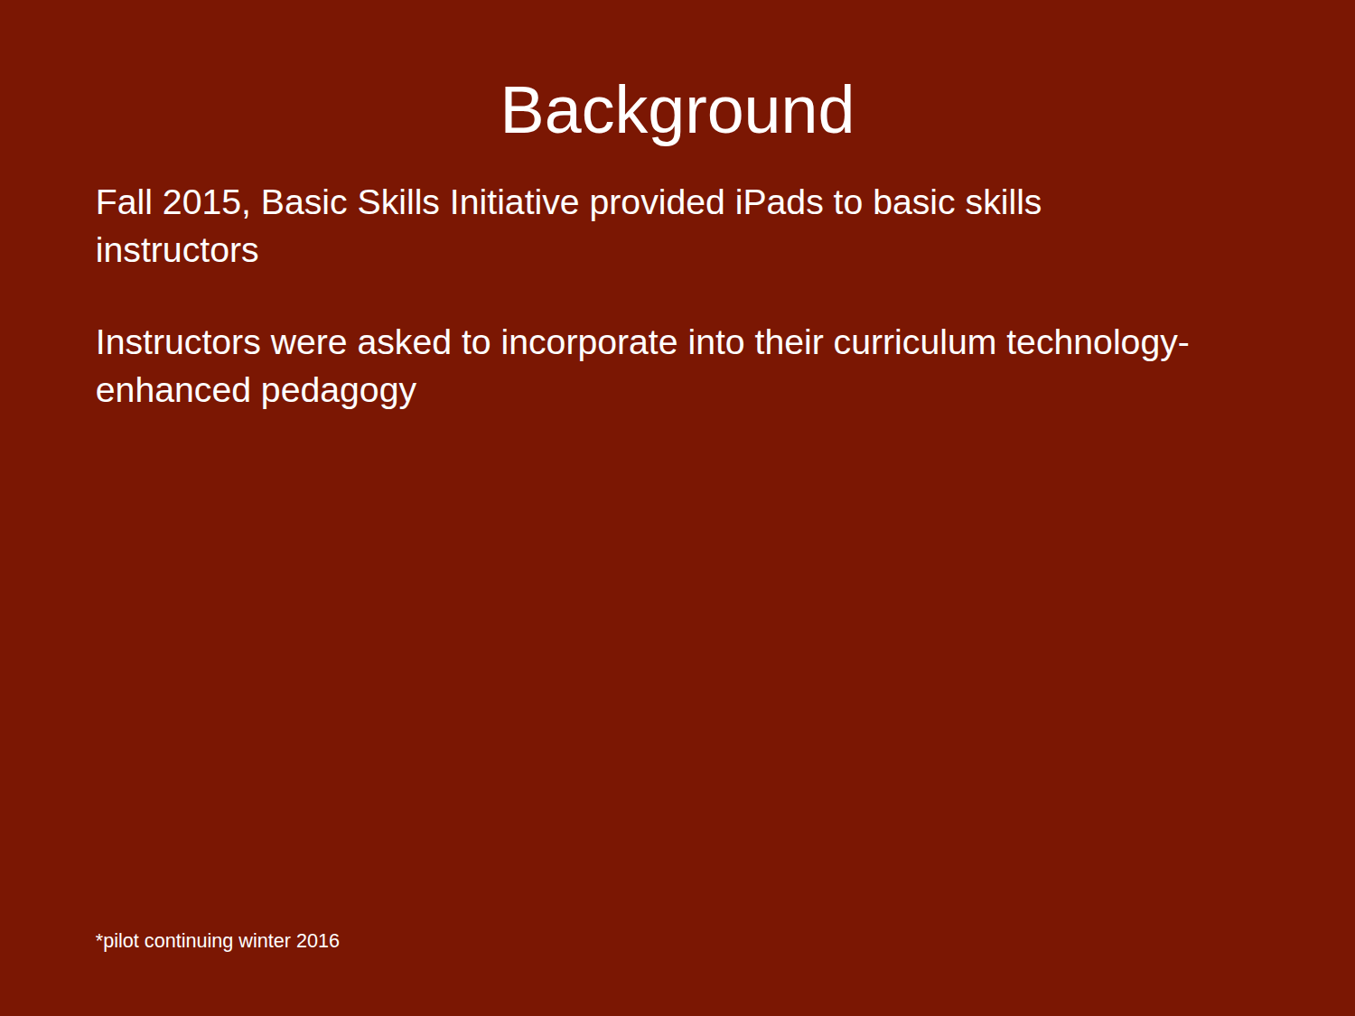Background
Fall 2015, Basic Skills Initiative provided iPads to basic skills instructors
Instructors were asked to incorporate into their curriculum technology-enhanced pedagogy
*pilot continuing winter 2016